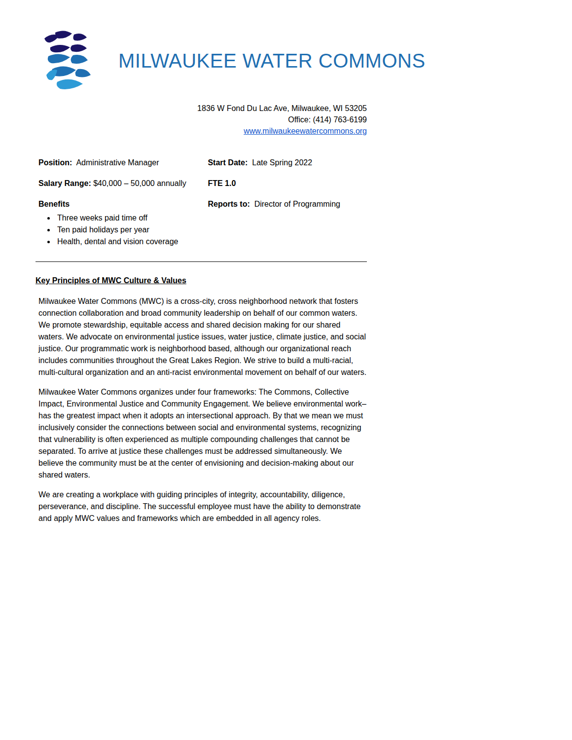MILWAUKEE WATER COMMONS
1836 W Fond Du Lac Ave, Milwaukee, WI 53205
Office: (414) 763-6199
www.milwaukeewatercommons.org
| Position: Administrative Manager | Start Date: Late Spring 2022 |
| Salary Range: $40,000 – 50,000 annually | FTE 1.0 |
| Benefits Three weeks paid time off Ten paid holidays per year Health, dental and vision coverage | Reports to: Director of Programming |
Key Principles of MWC Culture & Values
Milwaukee Water Commons (MWC) is a cross-city, cross neighborhood network that fosters connection collaboration and broad community leadership on behalf of our common waters. We promote stewardship, equitable access and shared decision making for our shared waters. We advocate on environmental justice issues, water justice, climate justice, and social justice. Our programmatic work is neighborhood based, although our organizational reach includes communities throughout the Great Lakes Region. We strive to build a multi-racial, multi-cultural organization and an anti-racist environmental movement on behalf of our waters.
Milwaukee Water Commons organizes under four frameworks: The Commons, Collective Impact, Environmental Justice and Community Engagement. We believe environmental work– has the greatest impact when it adopts an intersectional approach. By that we mean we must inclusively consider the connections between social and environmental systems, recognizing that vulnerability is often experienced as multiple compounding challenges that cannot be separated. To arrive at justice these challenges must be addressed simultaneously. We believe the community must be at the center of envisioning and decision-making about our shared waters.
We are creating a workplace with guiding principles of integrity, accountability, diligence, perseverance, and discipline. The successful employee must have the ability to demonstrate and apply MWC values and frameworks which are embedded in all agency roles.